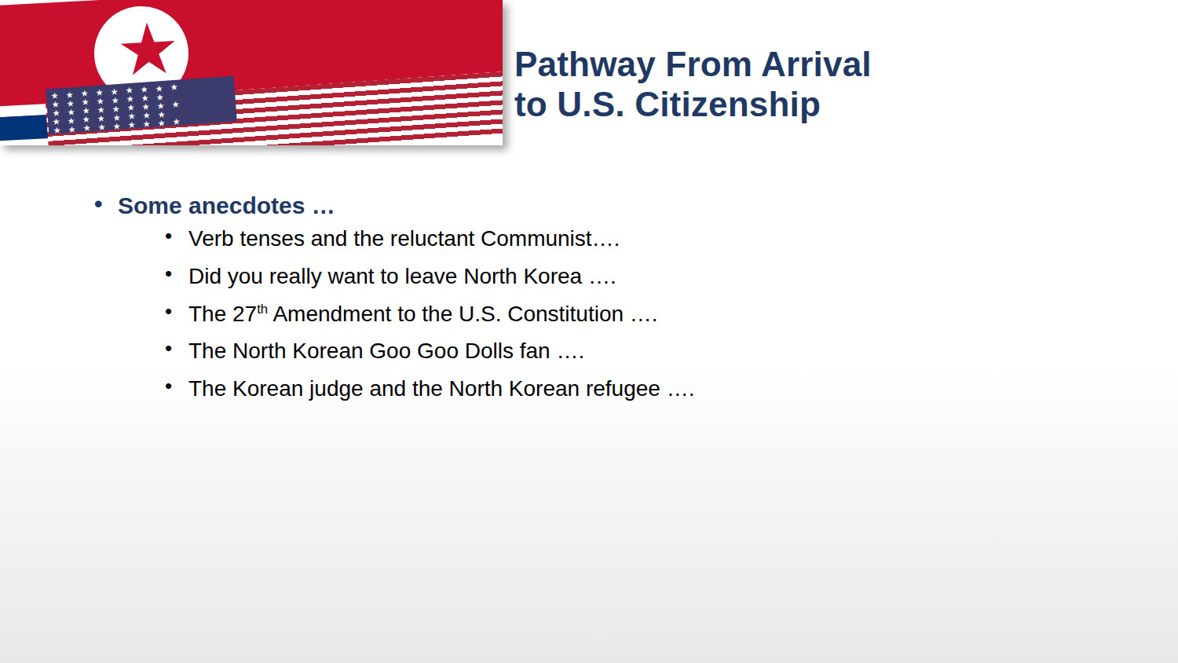★
★ ★ ★ ★ ★ ★ ★ ★ ★ ★ ★ ★ ★ ★ ★ ★ ★ ★ ★ ★ ★ ★ ★ ★ ★ ★ ★ ★ ★ ★ ★ ★ ★ ★ ★ ★ ★ ★ ★ ★ ★ ★ ★
Pathway From Arrival
to U.S. Citizenship
Some anecdotes …
Verb tenses and the reluctant Communist….
Did you really want to leave North Korea ….
The 27th Amendment to the U.S. Constitution ….
The North Korean Goo Goo Dolls fan ….
The Korean judge and the North Korean refugee ….